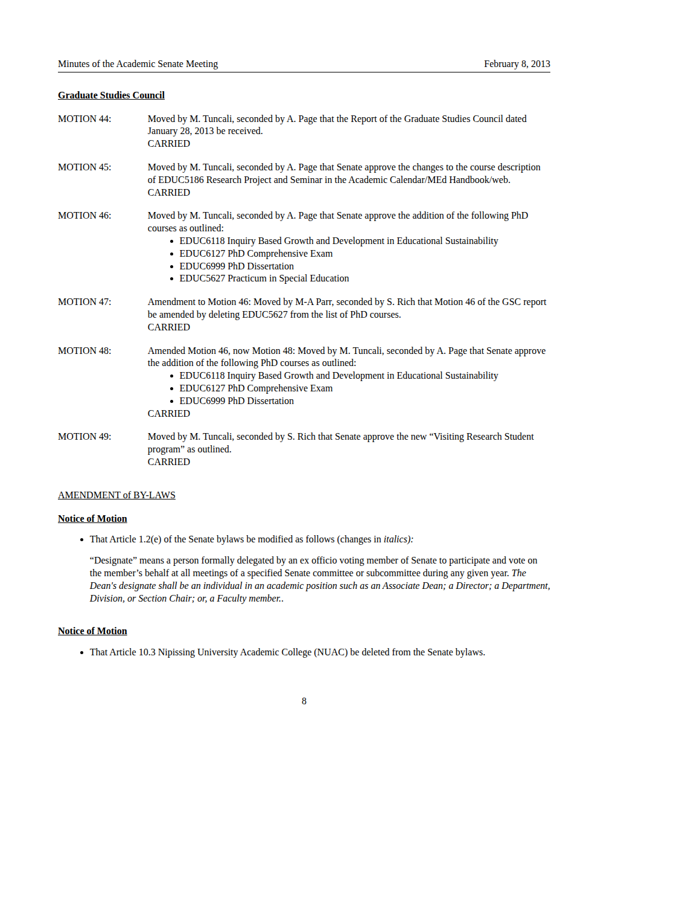Minutes of the Academic Senate Meeting
February 8, 2013
Graduate Studies Council
MOTION 44:
Moved by M. Tuncali, seconded by A. Page that the Report of the Graduate Studies Council dated January 28, 2013 be received.
CARRIED
MOTION 45:
Moved by M. Tuncali, seconded by A. Page that Senate approve the changes to the course description of EDUC5186 Research Project and Seminar in the Academic Calendar/MEd Handbook/web.
CARRIED
MOTION 46:
Moved by M. Tuncali, seconded by A. Page that Senate approve the addition of the following PhD courses as outlined:
EDUC6118 Inquiry Based Growth and Development in Educational Sustainability
EDUC6127 PhD Comprehensive Exam
EDUC6999 PhD Dissertation
EDUC5627 Practicum in Special Education
MOTION 47:
Amendment to Motion 46: Moved by M-A Parr, seconded by S. Rich that Motion 46 of the GSC report be amended by deleting EDUC5627 from the list of PhD courses.
CARRIED
MOTION 48:
Amended Motion 46, now Motion 48: Moved by M. Tuncali, seconded by A. Page that Senate approve the addition of the following PhD courses as outlined:
EDUC6118 Inquiry Based Growth and Development in Educational Sustainability
EDUC6127 PhD Comprehensive Exam
EDUC6999 PhD Dissertation
CARRIED
MOTION 49:
Moved by M. Tuncali, seconded by S. Rich that Senate approve the new “Visiting Research Student program” as outlined.
CARRIED
AMENDMENT of BY-LAWS
Notice of Motion
That Article 1.2(e) of the Senate bylaws be modified as follows (changes in italics):
“Designate” means a person formally delegated by an ex officio voting member of Senate to participate and vote on the member’s behalf at all meetings of a specified Senate committee or subcommittee during any given year. The Dean's designate shall be an individual in an academic position such as an Associate Dean; a Director; a Department, Division, or Section Chair; or, a Faculty member..
Notice of Motion
That Article 10.3 Nipissing University Academic College (NUAC) be deleted from the Senate bylaws.
8